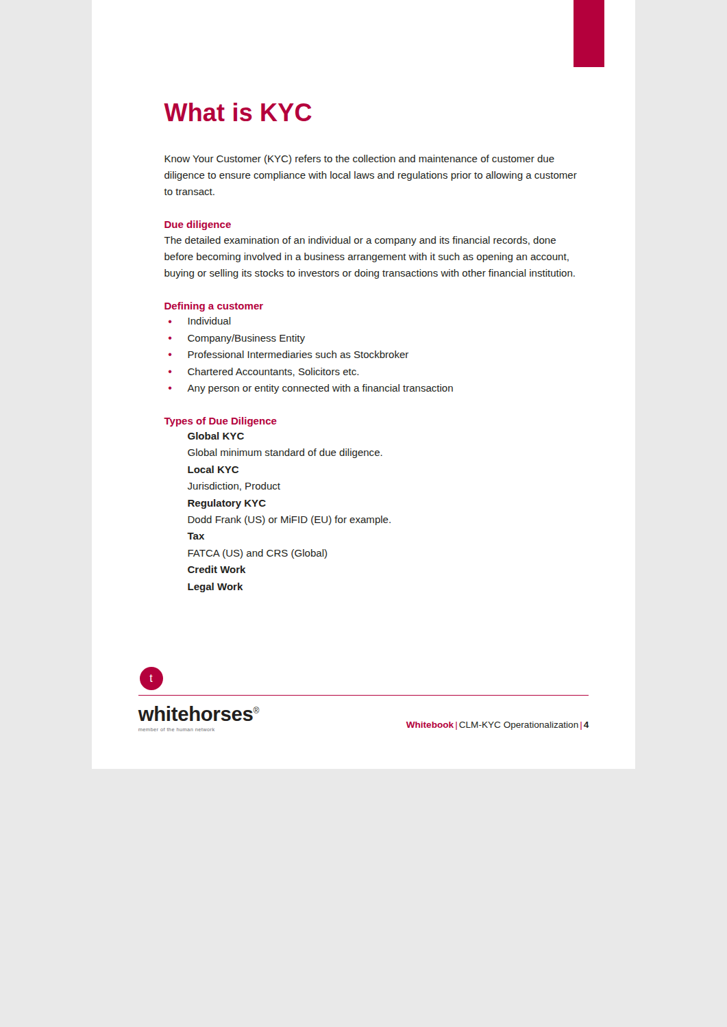What is KYC
Know Your Customer (KYC) refers to the collection and maintenance of customer due diligence to ensure compliance with local laws and regulations prior to allowing a customer to transact.
Due diligence
The detailed examination of an individual or a company and its financial records, done before becoming involved in a business arrangement with it such as opening an account, buying or selling its stocks to investors or doing transactions with other financial institution.
Defining a customer
Individual
Company/Business Entity
Professional Intermediaries such as Stockbroker
Chartered Accountants, Solicitors etc.
Any person or entity connected with a financial transaction
Types of Due Diligence
Global KYC
Global minimum standard of due diligence.
Local KYC
Jurisdiction, Product
Regulatory KYC
Dodd Frank (US) or MiFID (EU) for example.
Tax
FATCA (US) and CRS (Global)
Credit Work
Legal Work
t
white horses®
member of the human network
Whitebook|CLM-KYC Operationalization|4